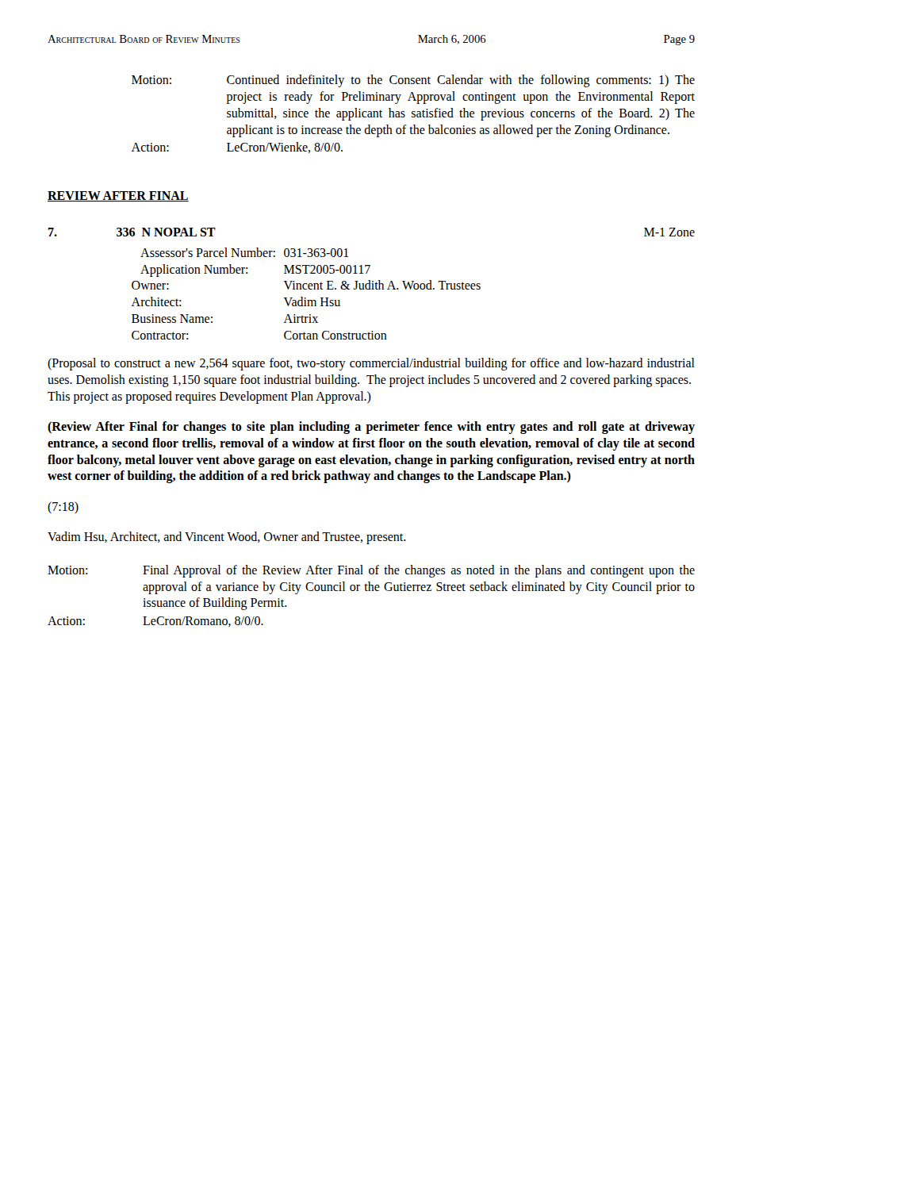Architectural Board of Review Minutes March 6, 2006 Page 9
Motion:
Continued indefinitely to the Consent Calendar with the following comments: 1) The project is ready for Preliminary Approval contingent upon the Environmental Report submittal, since the applicant has satisfied the previous concerns of the Board. 2) The applicant is to increase the depth of the balconies as allowed per the Zoning Ordinance.
Action:
LeCron/Wienke, 8/0/0.
REVIEW AFTER FINAL
7. 336 N NOPAL ST M-1 Zone
Assessor's Parcel Number:
031-363-001
Application Number:
MST2005-00117
Owner:
Vincent E. & Judith A. Wood. Trustees
Architect:
Vadim Hsu
Business Name:
Airtrix
Contractor:
Cortan Construction
(Proposal to construct a new 2,564 square foot, two-story commercial/industrial building for office and low-hazard industrial uses. Demolish existing 1,150 square foot industrial building. The project includes 5 uncovered and 2 covered parking spaces. This project as proposed requires Development Plan Approval.)
(Review After Final for changes to site plan including a perimeter fence with entry gates and roll gate at driveway entrance, a second floor trellis, removal of a window at first floor on the south elevation, removal of clay tile at second floor balcony, metal louver vent above garage on east elevation, change in parking configuration, revised entry at north west corner of building, the addition of a red brick pathway and changes to the Landscape Plan.)
(7:18)
Vadim Hsu, Architect, and Vincent Wood, Owner and Trustee, present.
Motion:
Final Approval of the Review After Final of the changes as noted in the plans and contingent upon the approval of a variance by City Council or the Gutierrez Street setback eliminated by City Council prior to issuance of Building Permit.
Action:
LeCron/Romano, 8/0/0.